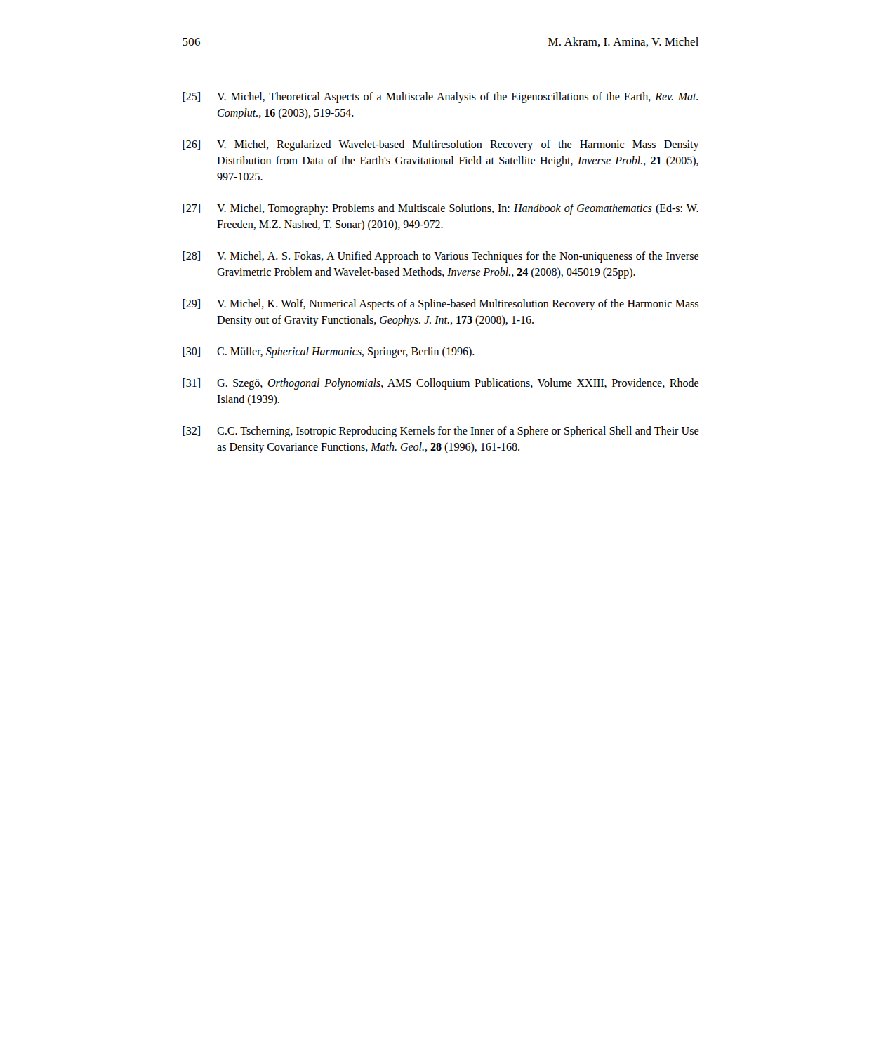506 M. Akram, I. Amina, V. Michel
[25] V. Michel, Theoretical Aspects of a Multiscale Analysis of the Eigenoscillations of the Earth, Rev. Mat. Complut., 16 (2003), 519-554.
[26] V. Michel, Regularized Wavelet-based Multiresolution Recovery of the Harmonic Mass Density Distribution from Data of the Earth's Gravitational Field at Satellite Height, Inverse Probl., 21 (2005), 997-1025.
[27] V. Michel, Tomography: Problems and Multiscale Solutions, In: Handbook of Geomathematics (Ed-s: W. Freeden, M.Z. Nashed, T. Sonar) (2010), 949-972.
[28] V. Michel, A. S. Fokas, A Unified Approach to Various Techniques for the Non-uniqueness of the Inverse Gravimetric Problem and Wavelet-based Methods, Inverse Probl., 24 (2008), 045019 (25pp).
[29] V. Michel, K. Wolf, Numerical Aspects of a Spline-based Multiresolution Recovery of the Harmonic Mass Density out of Gravity Functionals, Geophys. J. Int., 173 (2008), 1-16.
[30] C. Müller, Spherical Harmonics, Springer, Berlin (1996).
[31] G. Szegö, Orthogonal Polynomials, AMS Colloquium Publications, Volume XXIII, Providence, Rhode Island (1939).
[32] C.C. Tscherning, Isotropic Reproducing Kernels for the Inner of a Sphere or Spherical Shell and Their Use as Density Covariance Functions, Math. Geol., 28 (1996), 161-168.